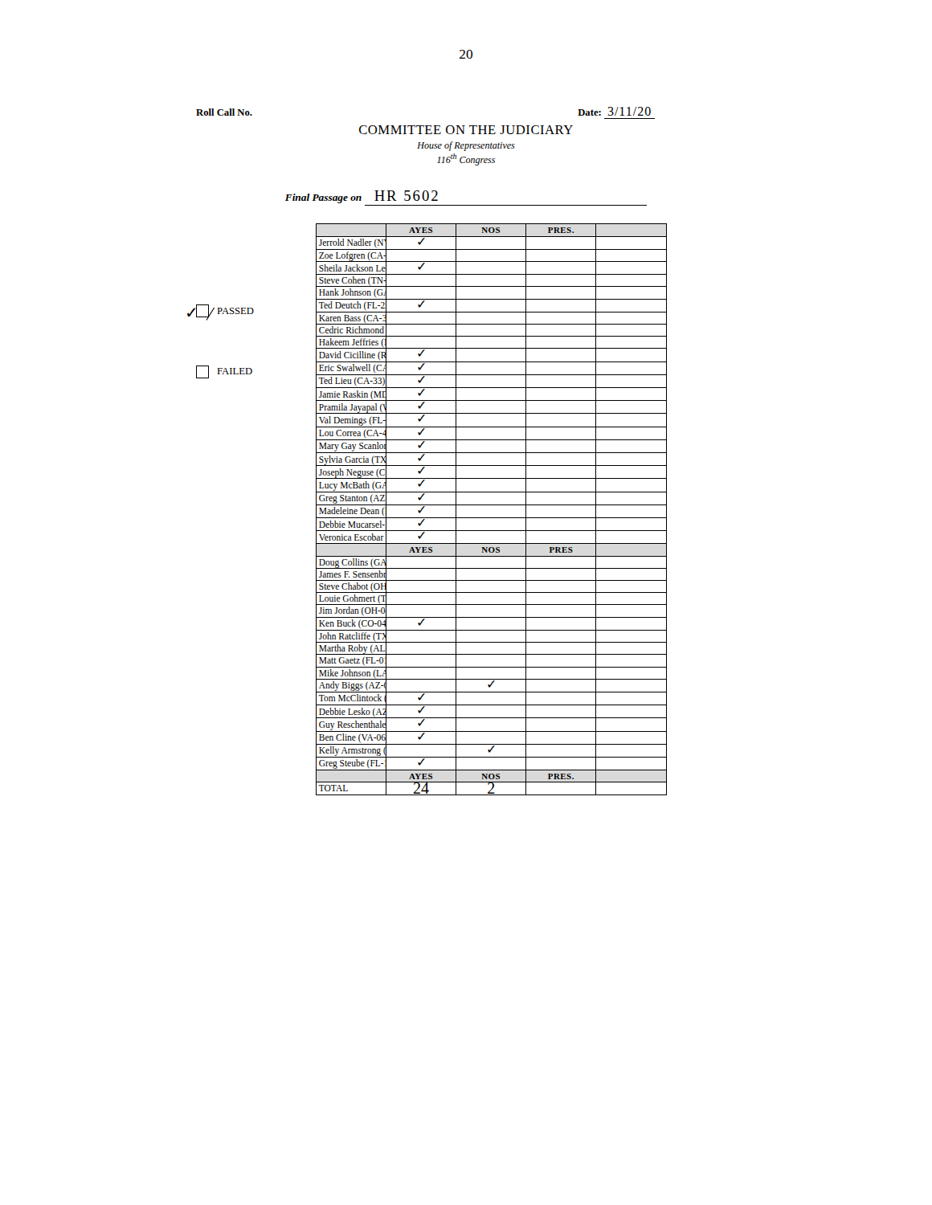20
Roll Call No. Date: 3/11/20
COMMITTEE ON THE JUDICIARY
House of Representatives
116th Congress
Final Passage on HR 5602
✓ PASSED
FAILED
| | AYES | NOS | PRES. | |
| Jerrold Nadler (NY-10) | ✓ | | | |
| Zoe Lofgren (CA-19) | | | | |
| Sheila Jackson Lee (TX-18) | ✓ | | | |
| Steve Cohen (TN-09) | | | | |
| Hank Johnson (GA-04) | | | | |
| Ted Deutch (FL-22) | ✓ | | | |
| Karen Bass (CA-37) | | | | |
| Cedric Richmond (LA-02) | | | | |
| Hakeem Jeffries (NY-08) | | | | |
| David Cicilline (RI-01) | ✓ | | | |
| Eric Swalwell (CA-15) | ✓ | | | |
| Ted Lieu (CA-33) | ✓ | | | |
| Jamie Raskin (MD-08) | ✓ | | | |
| Pramila Jayapal (WA-07) | ✓ | | | |
| Val Demings (FL-10) | ✓ | | | |
| Lou Correa (CA-46) | ✓ | | | |
| Mary Gay Scanlon (PA-05) | ✓ | | | |
| Sylvia Garcia (TX-29) | ✓ | | | |
| Joseph Neguse (CO-02) | ✓ | | | |
| Lucy McBath (GA-06) | ✓ | | | |
| Greg Stanton (AZ-09) | ✓ | | | |
| Madeleine Dean (PA-04) | ✓ | | | |
| Debbie Mucarsel-Powell (FL-26) | ✓ | | | |
| Veronica Escobar (TX-16) | ✓ | | | |
| | AYES | NOS | PRES | |
| Doug Collins (GA-27) | | | | |
| James F. Sensenbrenner (WI-05) | | | | |
| Steve Chabot (OH-01) | | | | |
| Louie Gohmert (TX-01) | | | | |
| Jim Jordan (OH-04) | | | | |
| Ken Buck (CO-04) | ✓ | | | |
| John Ratcliffe (TX-04) | | | | |
| Martha Roby (AL-02) | | | | |
| Matt Gaetz (FL-01) | | | | |
| Mike Johnson (LA-04) | | | | |
| Andy Biggs (AZ-05) | | ✓ | | |
| Tom McClintock (CA-04) | ✓ | | | |
| Debbie Lesko (AZ-08) | ✓ | | | |
| Guy Reschenthaler (PA-14) | ✓ | | | |
| Ben Cline (VA-06) | ✓ | | | |
| Kelly Armstrong (ND-AL) | | ✓ | | |
| Greg Steube (FL-17) | ✓ | | | |
| | AYES | NOS | PRES. | |
| TOTAL | 24 | 2 | | |